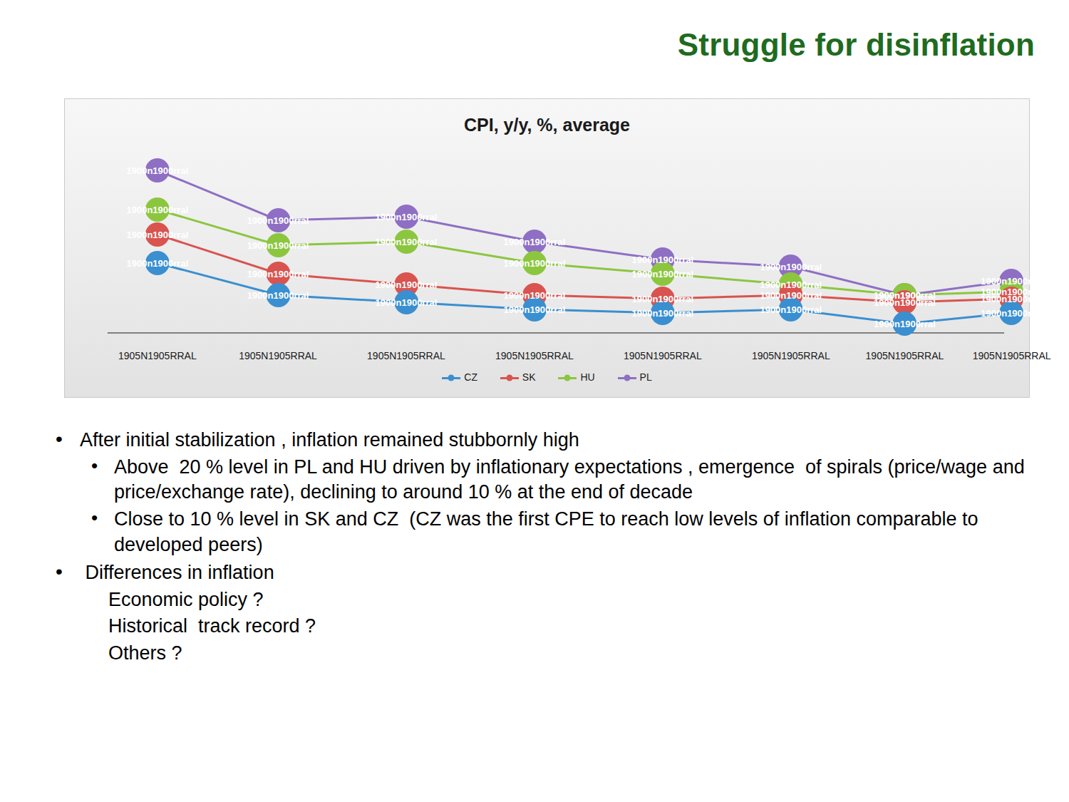Struggle for disinflation
CPI, y/y, %, average
1900n1900rral 1900n1900rral 1900n1900rral 1900n1900rral 1900n1900rral 1900n1900rral 1900n1900rral 1900n1900rral 1900n1900rral 1900n1900rral 1900n1900rral 1900n1900rral 1900n1900rral 1900n1900rral 1900n1900rral 1900n1900rral 1900n1900rral 1900n1900rral 1900n1900rral 1900n1900rral 1900n1900rral 1900n1900rral 1900n1900rral 1900n1900rral 1900n1900rral 1900n1900rral 1900n1900rral 1900n1900rral 1900n1900rral 1900n1900rral 1900n1900rral 1900n1900rral
1905N1905RRAL 1905N1905RRAL 1905N1905RRAL 1905N1905RRAL 1905N1905RRAL 1905N1905RRAL 1905N1905RRAL 1905N1905RRAL
CZ SK HU PL
After initial stabilization , inflation remained stubbornly high
Above 20 % level in PL and HU driven by inflationary expectations , emergence of spirals (price/wage and price/exchange rate), declining to around 10 % at the end of decade
Close to 10 % level in SK and CZ (CZ was the first CPE to reach low levels of inflation comparable to developed peers)
Differences in inflation
Economic policy ?
Historical track record ?
Others ?